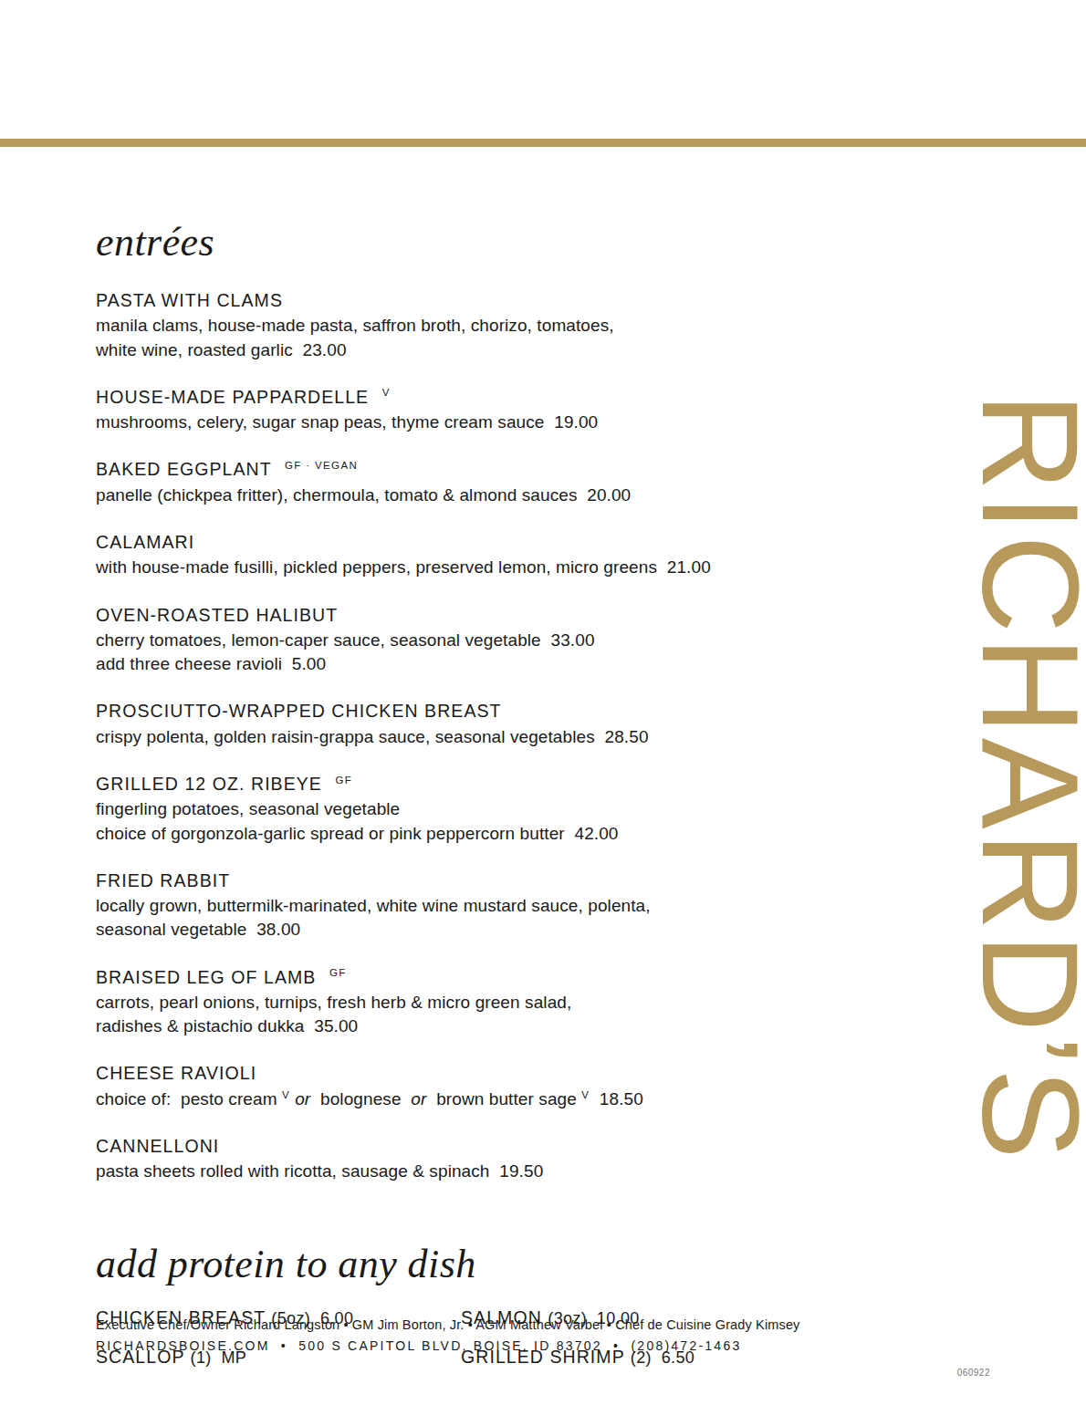RICHARD’S
entrées
Pasta with Clams
manila clams, house-made pasta, saffron broth, chorizo, tomatoes,
white wine, roasted garlic 23.00
House-Made Pappardelle V
mushrooms, celery, sugar snap peas, thyme cream sauce 19.00
Baked Eggplant GF · VEGAN
panelle (chickpea fritter), chermoula, tomato & almond sauces 20.00
Calamari
with house-made fusilli, pickled peppers, preserved lemon, micro greens 21.00
Oven-Roasted Halibut
cherry tomatoes, lemon-caper sauce, seasonal vegetable 33.00
add three cheese ravioli 5.00
Prosciutto-Wrapped Chicken Breast
crispy polenta, golden raisin-grappa sauce, seasonal vegetables 28.50
Grilled 12 oz. Ribeye GF
fingerling potatoes, seasonal vegetable
choice of gorgonzola-garlic spread or pink peppercorn butter 42.00
Fried Rabbit
locally grown, buttermilk-marinated, white wine mustard sauce, polenta,
seasonal vegetable 38.00
Braised Leg of Lamb GF
carrots, pearl onions, turnips, fresh herb & micro green salad,
radishes & pistachio dukka 35.00
Cheese Ravioli
choice of: pesto cream V or bolognese or brown butter sage V 18.50
Cannelloni
pasta sheets rolled with ricotta, sausage & spinach 19.50
add protein to any dish
Chicken Breast (5oz) 6.00
Salmon (3oz) 10.00
Scallop (1) MP
Grilled Shrimp (2) 6.50
Executive Chef/Owner Richard Langston • GM Jim Borton, Jr. • AGM Matthew Varbel • Chef de Cuisine Grady Kimsey
RICHARDSBOISE.COM • 500 S CAPITOL BLVD, BOISE, ID 83702 • (208)472-1463
060922